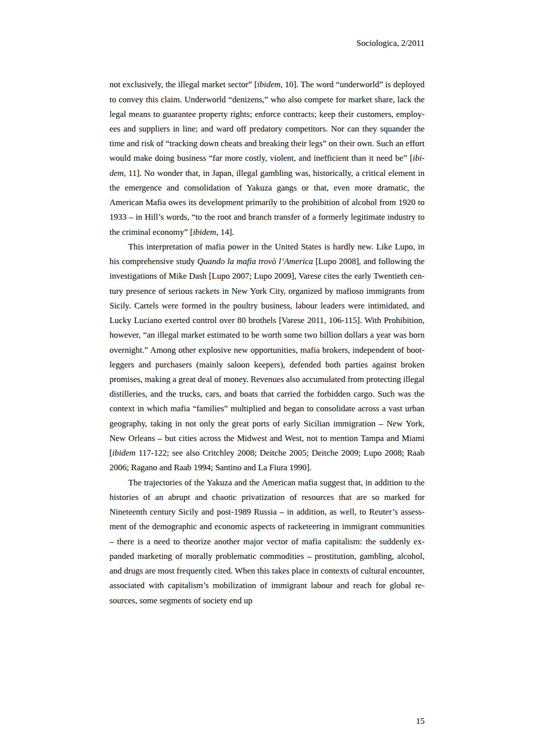Sociologica, 2/2011
not exclusively, the illegal market sector” [ibidem, 10]. The word “underworld” is deployed to convey this claim. Underworld “denizens,” who also compete for market share, lack the legal means to guarantee property rights; enforce contracts; keep their customers, employees and suppliers in line; and ward off predatory competitors. Nor can they squander the time and risk of “tracking down cheats and breaking their legs” on their own. Such an effort would make doing business “far more costly, violent, and inefficient than it need be” [ibidem, 11]. No wonder that, in Japan, illegal gambling was, historically, a critical element in the emergence and consolidation of Yakuza gangs or that, even more dramatic, the American Mafia owes its development primarily to the prohibition of alcohol from 1920 to 1933 – in Hill’s words, “to the root and branch transfer of a formerly legitimate industry to the criminal economy” [ibidem, 14].
This interpretation of mafia power in the United States is hardly new. Like Lupo, in his comprehensive study Quando la mafia trovò l’America [Lupo 2008], and following the investigations of Mike Dash [Lupo 2007; Lupo 2009], Varese cites the early Twentieth century presence of serious rackets in New York City, organized by mafioso immigrants from Sicily. Cartels were formed in the poultry business, labour leaders were intimidated, and Lucky Luciano exerted control over 80 brothels [Varese 2011, 106-115]. With Prohibition, however, “an illegal market estimated to be worth some two billion dollars a year was born overnight.” Among other explosive new opportunities, mafia brokers, independent of bootleggers and purchasers (mainly saloon keepers), defended both parties against broken promises, making a great deal of money. Revenues also accumulated from protecting illegal distilleries, and the trucks, cars, and boats that carried the forbidden cargo. Such was the context in which mafia “families” multiplied and began to consolidate across a vast urban geography, taking in not only the great ports of early Sicilian immigration – New York, New Orleans – but cities across the Midwest and West, not to mention Tampa and Miami [ibidem 117-122; see also Critchley 2008; Deitche 2005; Deitche 2009; Lupo 2008; Raab 2006; Ragano and Raab 1994; Santino and La Fiura 1990].
The trajectories of the Yakuza and the American mafia suggest that, in addition to the histories of an abrupt and chaotic privatization of resources that are so marked for Nineteenth century Sicily and post-1989 Russia – in addition, as well, to Reuter’s assessment of the demographic and economic aspects of racketeering in immigrant communities – there is a need to theorize another major vector of mafia capitalism: the suddenly expanded marketing of morally problematic commodities – prostitution, gambling, alcohol, and drugs are most frequently cited. When this takes place in contexts of cultural encounter, associated with capitalism’s mobilization of immigrant labour and reach for global resources, some segments of society end up
15